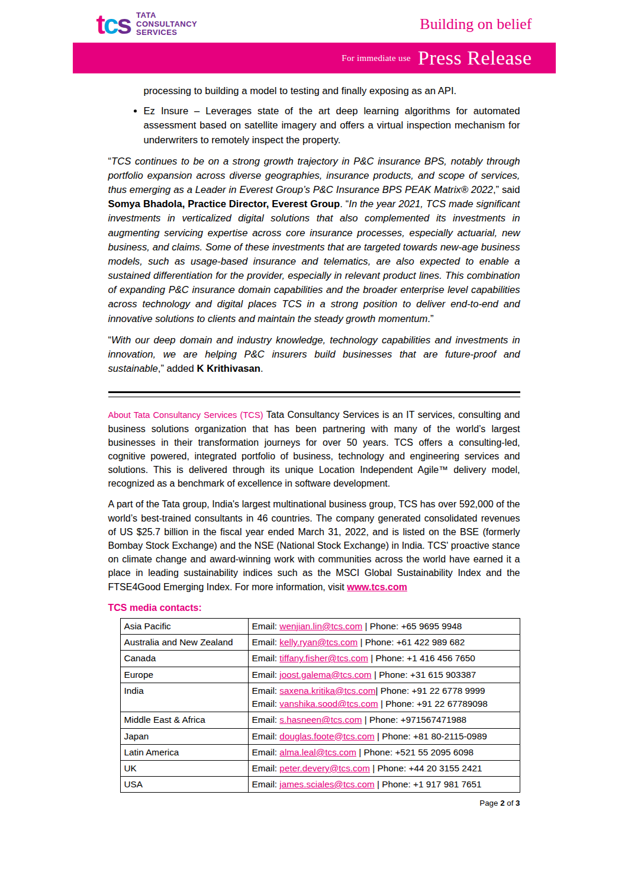tcs
TATA
CONSULTANCY
SERVICES
Building on belief
For immediate use Press Release
processing to building a model to testing and finally exposing as an API.
Ez Insure – Leverages state of the art deep learning algorithms for automated assessment based on satellite imagery and offers a virtual inspection mechanism for underwriters to remotely inspect the property.
“TCS continues to be on a strong growth trajectory in P&C insurance BPS, notably through portfolio expansion across diverse geographies, insurance products, and scope of services, thus emerging as a Leader in Everest Group’s P&C Insurance BPS PEAK Matrix® 2022,” said Somya Bhadola, Practice Director, Everest Group. “In the year 2021, TCS made significant investments in verticalized digital solutions that also complemented its investments in augmenting servicing expertise across core insurance processes, especially actuarial, new business, and claims. Some of these investments that are targeted towards new-age business models, such as usage-based insurance and telematics, are also expected to enable a sustained differentiation for the provider, especially in relevant product lines. This combination of expanding P&C insurance domain capabilities and the broader enterprise level capabilities across technology and digital places TCS in a strong position to deliver end-to-end and innovative solutions to clients and maintain the steady growth momentum.”
“With our deep domain and industry knowledge, technology capabilities and investments in innovation, we are helping P&C insurers build businesses that are future-proof and sustainable,” added K Krithivasan.
About Tata Consultancy Services (TCS) Tata Consultancy Services is an IT services, consulting and business solutions organization that has been partnering with many of the world’s largest businesses in their transformation journeys for over 50 years. TCS offers a consulting-led, cognitive powered, integrated portfolio of business, technology and engineering services and solutions. This is delivered through its unique Location Independent Agile™ delivery model, recognized as a benchmark of excellence in software development.
A part of the Tata group, India's largest multinational business group, TCS has over 592,000 of the world’s best-trained consultants in 46 countries. The company generated consolidated revenues of US $25.7 billion in the fiscal year ended March 31, 2022, and is listed on the BSE (formerly Bombay Stock Exchange) and the NSE (National Stock Exchange) in India. TCS' proactive stance on climate change and award-winning work with communities across the world have earned it a place in leading sustainability indices such as the MSCI Global Sustainability Index and the FTSE4Good Emerging Index. For more information, visit www.tcs.com
TCS media contacts:
| Asia Pacific | Email: wenjian.lin@tcs.com / Phone: +65 9695 9948 |
| Australia and New Zealand | Email: kelly.ryan@tcs.com / Phone: +61 422 989 682 |
| Canada | Email: tiffany.fisher@tcs.com / Phone: +1 416 456 7650 |
| Europe | Email: joost.galema@tcs.com / Phone: +31 615 903387 |
| India | Email: saxena.kritika@tcs.com / Phone: +91 22 6778 9999 Email: vanshika.sood@tcs.com / Phone: +91 22 67789098 |
| Middle East & Africa | Email: s.hasneen@tcs.com / Phone: +971567471988 |
| Japan | Email: douglas.foote@tcs.com / Phone: +81 80-2115-0989 |
| Latin America | Email: alma.leal@tcs.com / Phone: +521 55 2095 6098 |
| UK | Email: peter.devery@tcs.com / Phone: +44 20 3155 2421 |
| USA | Email: james.sciales@tcs.com / Phone: +1 917 981 7651 |
Page 2 of 3